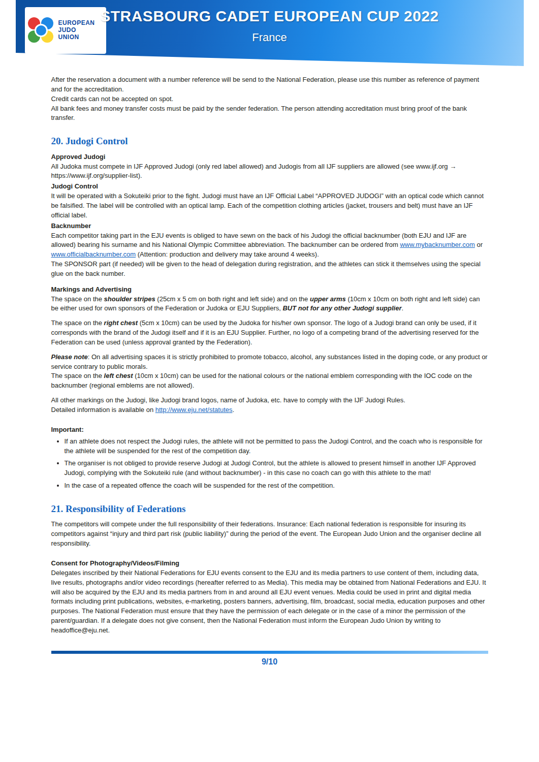EUROPEAN
JUDO
UNION
STRASBOURG CADET EUROPEAN CUP 2022
France
After the reservation a document with a number reference will be send to the National Federation, please use this number as reference of payment and for the accreditation.
Credit cards can not be accepted on spot.
All bank fees and money transfer costs must be paid by the sender federation. The person attending accreditation must bring proof of the bank transfer.
20. Judogi Control
Approved Judogi
All Judoka must compete in IJF Approved Judogi (only red label allowed) and Judogis from all IJF suppliers are allowed (see www.ijf.org → https://www.ijf.org/supplier-list).
Judogi Control
It will be operated with a Sokuteiki prior to the fight. Judogi must have an IJF Official Label “APPROVED JUDOGI” with an optical code which cannot be falsified. The label will be controlled with an optical lamp. Each of the competition clothing articles (jacket, trousers and belt) must have an IJF official label.
Backnumber
Each competitor taking part in the EJU events is obliged to have sewn on the back of his Judogi the official backnumber (both EJU and IJF are allowed) bearing his surname and his National Olympic Committee abbreviation. The backnumber can be ordered from www.mybacknumber.com or www.officialbacknumber.com (Attention: production and delivery may take around 4 weeks).
The SPONSOR part (if needed) will be given to the head of delegation during registration, and the athletes can stick it themselves using the special glue on the back number.
Markings and Advertising
The space on the shoulder stripes (25cm x 5 cm on both right and left side) and on the upper arms (10cm x 10cm on both right and left side) can be either used for own sponsors of the Federation or Judoka or EJU Suppliers, BUT not for any other Judogi supplier.
The space on the right chest (5cm x 10cm) can be used by the Judoka for his/her own sponsor. The logo of a Judogi brand can only be used, if it corresponds with the brand of the Judogi itself and if it is an EJU Supplier. Further, no logo of a competing brand of the advertising reserved for the Federation can be used (unless approval granted by the Federation).
Please note: On all advertising spaces it is strictly prohibited to promote tobacco, alcohol, any substances listed in the doping code, or any product or service contrary to public morals.
The space on the left chest (10cm x 10cm) can be used for the national colours or the national emblem corresponding with the IOC code on the backnumber (regional emblems are not allowed).
All other markings on the Judogi, like Judogi brand logos, name of Judoka, etc. have to comply with the IJF Judogi Rules.
Detailed information is available on http://www.eju.net/statutes.
Important:
If an athlete does not respect the Judogi rules, the athlete will not be permitted to pass the Judogi Control, and the coach who is responsible for the athlete will be suspended for the rest of the competition day.
The organiser is not obliged to provide reserve Judogi at Judogi Control, but the athlete is allowed to present himself in another IJF Approved Judogi, complying with the Sokuteiki rule (and without backnumber) - in this case no coach can go with this athlete to the mat!
In the case of a repeated offence the coach will be suspended for the rest of the competition.
21. Responsibility of Federations
The competitors will compete under the full responsibility of their federations. Insurance: Each national federation is responsible for insuring its competitors against “injury and third part risk (public liability)” during the period of the event. The European Judo Union and the organiser decline all responsibility.
Consent for Photography/Videos/Filming
Delegates inscribed by their National Federations for EJU events consent to the EJU and its media partners to use content of them, including data, live results, photographs and/or video recordings (hereafter referred to as Media). This media may be obtained from National Federations and EJU. It will also be acquired by the EJU and its media partners from in and around all EJU event venues. Media could be used in print and digital media formats including print publications, websites, e-marketing, posters banners, advertising, film, broadcast, social media, education purposes and other purposes. The National Federation must ensure that they have the permission of each delegate or in the case of a minor the permission of the parent/guardian. If a delegate does not give consent, then the National Federation must inform the European Judo Union by writing to headoffice@eju.net.
9/10